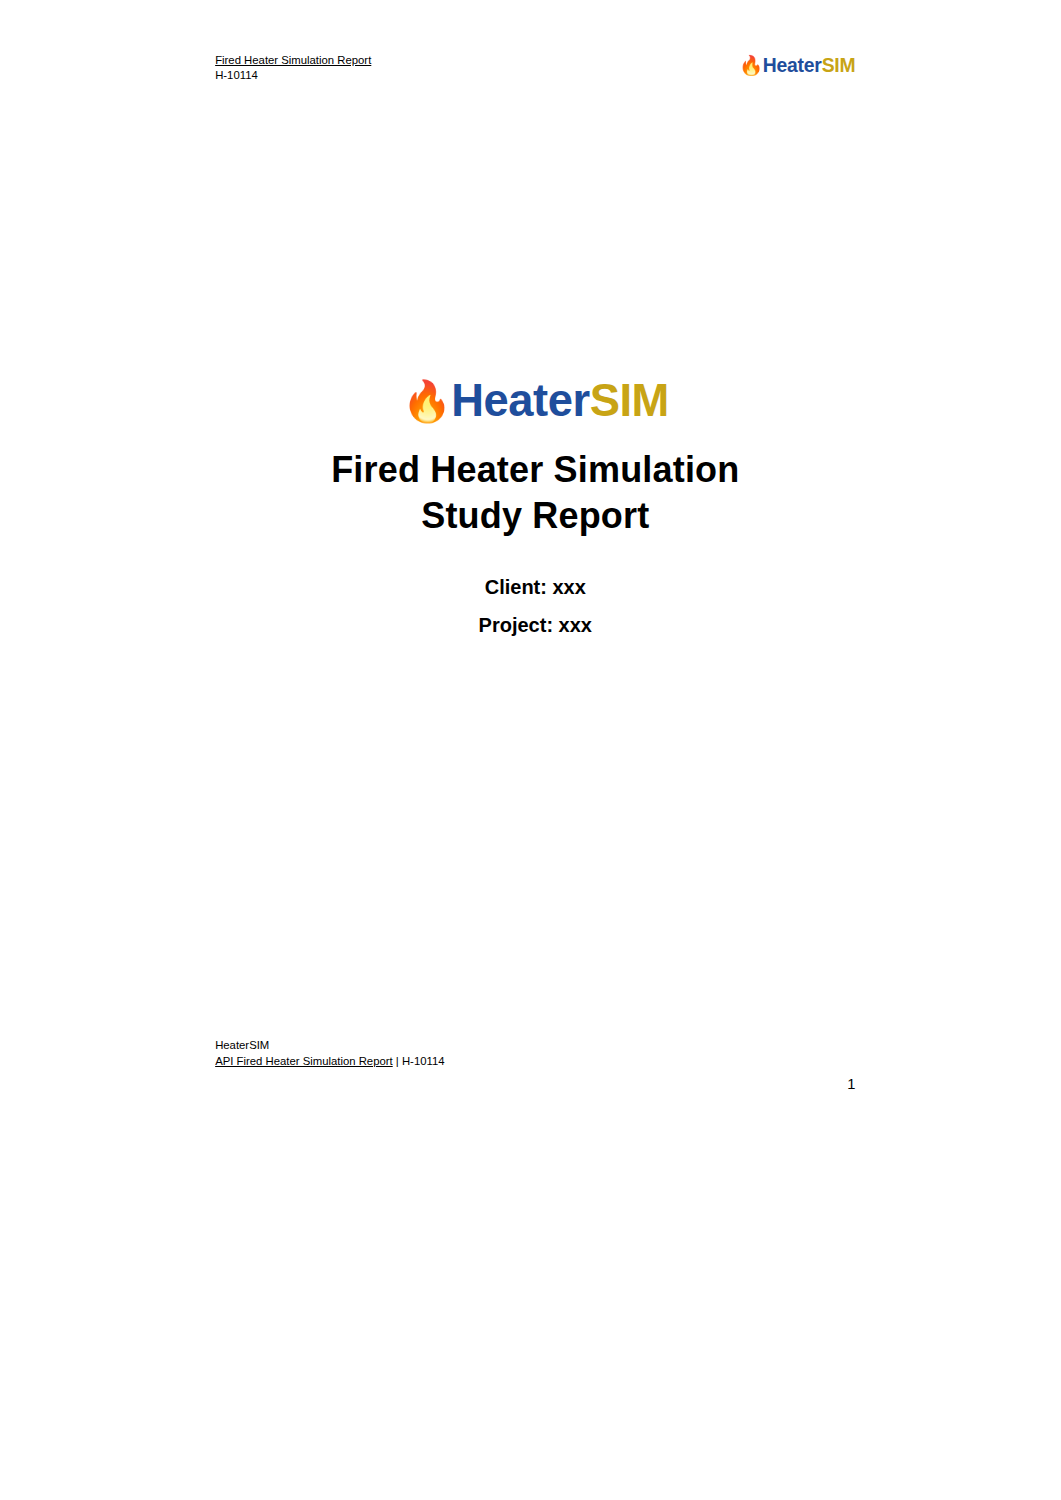Fired Heater Simulation Report
H-10114
🔥Heater SIM
🔥Heater SIM
Fired Heater Simulation Study Report
Client: xxx
Project: xxx
HeaterSIM
API Fired Heater Simulation Report | H-10114
1